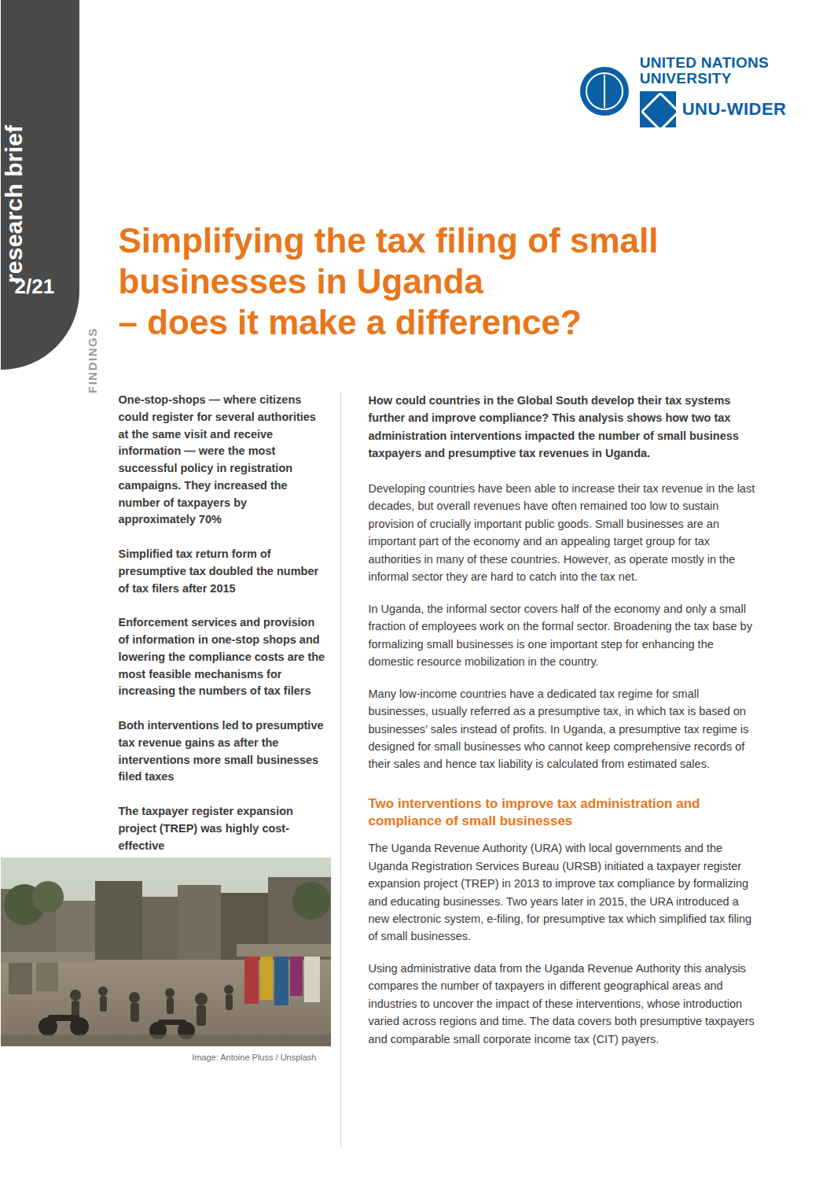research brief
2/21
UNITED NATIONS
UNIVERSITY
UNU-WIDER
Simplifying the tax filing of small businesses in Uganda
– does it make a difference?
FINDINGS
One-stop-shops — where citizens could register for several authorities at the same visit and receive information — were the most successful policy in registration campaigns. They increased the number of taxpayers by approximately 70%
Simplified tax return form of presumptive tax doubled the number of tax filers after 2015
Enforcement services and provision of information in one-stop shops and lowering the compliance costs are the most feasible mechanisms for increasing the numbers of tax filers
Both interventions led to presumptive tax revenue gains as after the interventions more small businesses filed taxes
The taxpayer register expansion project (TREP) was highly cost-effective
How could countries in the Global South develop their tax systems further and improve compliance? This analysis shows how two tax administration interventions impacted the number of small business taxpayers and presumptive tax revenues in Uganda.
Developing countries have been able to increase their tax revenue in the last decades, but overall revenues have often remained too low to sustain provision of crucially important public goods. Small businesses are an important part of the economy and an appealing target group for tax authorities in many of these countries. However, as operate mostly in the informal sector they are hard to catch into the tax net.
In Uganda, the informal sector covers half of the economy and only a small fraction of employees work on the formal sector. Broadening the tax base by formalizing small businesses is one important step for enhancing the domestic resource mobilization in the country.
Many low-income countries have a dedicated tax regime for small businesses, usually referred as a presumptive tax, in which tax is based on businesses’ sales instead of profits. In Uganda, a presumptive tax regime is designed for small businesses who cannot keep comprehensive records of their sales and hence tax liability is calculated from estimated sales.
Two interventions to improve tax administration and compliance of small businesses
The Uganda Revenue Authority (URA) with local governments and the Uganda Registration Services Bureau (URSB) initiated a taxpayer register expansion project (TREP) in 2013 to improve tax compliance by formalizing and educating businesses. Two years later in 2015, the URA introduced a new electronic system, e-filing, for presumptive tax which simplified tax filing of small businesses.
Using administrative data from the Uganda Revenue Authority this analysis compares the number of taxpayers in different geographical areas and industries to uncover the impact of these interventions, whose introduction varied across regions and time. The data covers both presumptive taxpayers and comparable small corporate income tax (CIT) payers.
Image: Antoine Pluss / Unsplash